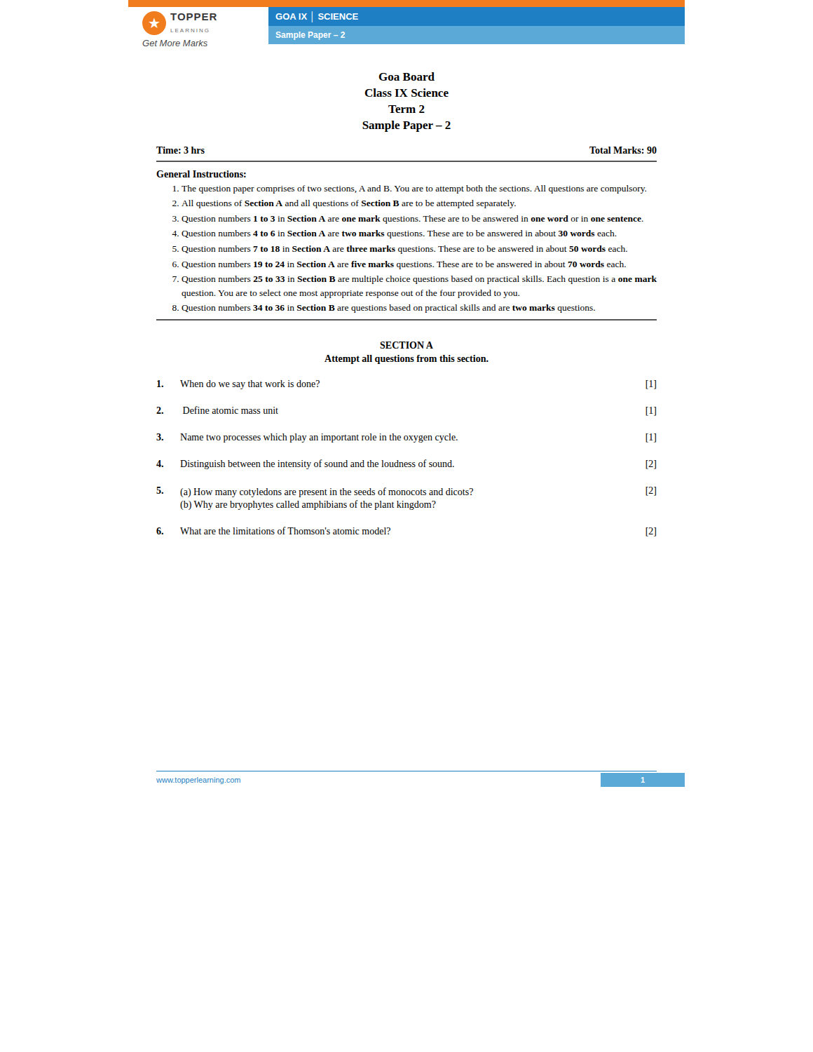★ TOPPER
LEARNING
Get More Marks
GOA IX │ SCIENCE
Sample Paper – 2
Goa Board
Class IX Science
Term 2
Sample Paper – 2
Time: 3 hrs Total Marks: 90
General Instructions:
The question paper comprises of two sections, A and B. You are to attempt both the sections. All questions are compulsory.
All questions of Section A and all questions of Section B are to be attempted separately.
Question numbers 1 to 3 in Section A are one mark questions. These are to be answered in one word or in one sentence.
Question numbers 4 to 6 in Section A are two marks questions. These are to be answered in about 30 words each.
Question numbers 7 to 18 in Section A are three marks questions. These are to be answered in about 50 words each.
Question numbers 19 to 24 in Section A are five marks questions. These are to be answered in about 70 words each.
Question numbers 25 to 33 in Section B are multiple choice questions based on practical skills. Each question is a one mark question. You are to select one most appropriate response out of the four provided to you.
Question numbers 34 to 36 in Section B are questions based on practical skills and are two marks questions.
SECTION A
Attempt all questions from this section.
1.
When do we say that work is done?
[1]
2.
Define atomic mass unit
[1]
3.
Name two processes which play an important role in the oxygen cycle.
[1]
4.
Distinguish between the intensity of sound and the loudness of sound.
[2]
5.
(a) How many cotyledons are present in the seeds of monocots and dicots? (b) Why are bryophytes called amphibians of the plant kingdom?
[2]
6.
What are the limitations of Thomson's atomic model?
[2]
www.topperlearning.com
1